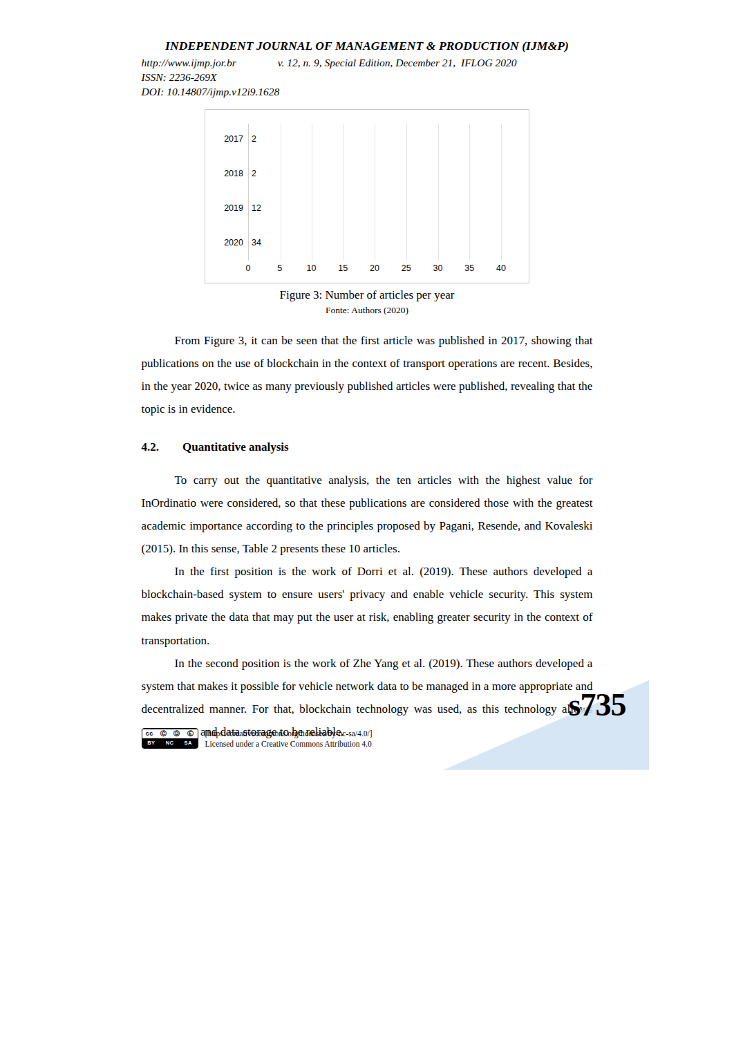INDEPENDENT JOURNAL OF MANAGEMENT & PRODUCTION (IJM&P)
http://www.ijmp.jor.br v. 12, n. 9, Special Edition, December 21, IFLOG 2020
ISSN: 2236-269X
DOI: 10.14807/ijmp.v12i9.1628
2017
2
2018
2
2019
12
2020
34
0 5 10 15 20 25 30 35 40
Figure 3: Number of articles per year
Fonte: Authors (2020)
From Figure 3, it can be seen that the first article was published in 2017, showing that publications on the use of blockchain in the context of transport operations are recent. Besides, in the year 2020, twice as many previously published articles were published, revealing that the topic is in evidence.
4.2. Quantitative analysis
To carry out the quantitative analysis, the ten articles with the highest value for InOrdinatio were considered, so that these publications are considered those with the greatest academic importance according to the principles proposed by Pagani, Resende, and Kovaleski (2015). In this sense, Table 2 presents these 10 articles.
In the first position is the work of Dorri et al. (2019). These authors developed a blockchain-based system to ensure users' privacy and enable vehicle security. This system makes private the data that may put the user at risk, enabling greater security in the context of transportation.
In the second position is the work of Zhe Yang et al. (2019). These authors developed a system that makes it possible for vehicle network data to be managed in a more appropriate and decentralized manner. For that, blockchain technology was used, as this technology allows transactions and data storage to be reliable.
s735
ccⒸⒹⒺ
BY NC SA
[https://creativecommons.org/licenses/by-nc-sa/4.0/]
Licensed under a Creative Commons Attribution 4.0